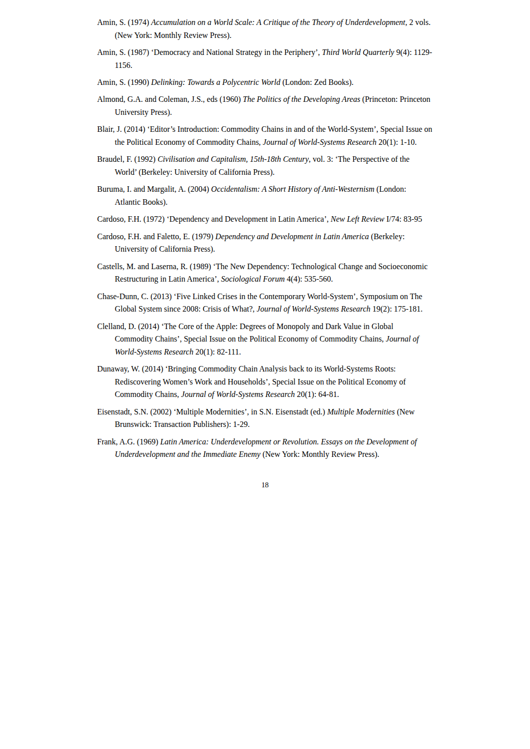Amin, S. (1974) Accumulation on a World Scale: A Critique of the Theory of Underdevelopment, 2 vols. (New York: Monthly Review Press).
Amin, S. (1987) ‘Democracy and National Strategy in the Periphery’, Third World Quarterly 9(4): 1129-1156.
Amin, S. (1990) Delinking: Towards a Polycentric World (London: Zed Books).
Almond, G.A. and Coleman, J.S., eds (1960) The Politics of the Developing Areas (Princeton: Princeton University Press).
Blair, J. (2014) ‘Editor’s Introduction: Commodity Chains in and of the World-System’, Special Issue on the Political Economy of Commodity Chains, Journal of World-Systems Research 20(1): 1-10.
Braudel, F. (1992) Civilisation and Capitalism, 15th-18th Century, vol. 3: ‘The Perspective of the World’ (Berkeley: University of California Press).
Buruma, I. and Margalit, A. (2004) Occidentalism: A Short History of Anti-Westernism (London: Atlantic Books).
Cardoso, F.H. (1972) ‘Dependency and Development in Latin America’, New Left Review I/74: 83-95
Cardoso, F.H. and Faletto, E. (1979) Dependency and Development in Latin America (Berkeley: University of California Press).
Castells, M. and Laserna, R. (1989) ‘The New Dependency: Technological Change and Socioeconomic Restructuring in Latin America’, Sociological Forum 4(4): 535-560.
Chase-Dunn, C. (2013) ‘Five Linked Crises in the Contemporary World-System’, Symposium on The Global System since 2008: Crisis of What?, Journal of World-Systems Research 19(2): 175-181.
Clelland, D. (2014) ‘The Core of the Apple: Degrees of Monopoly and Dark Value in Global Commodity Chains’, Special Issue on the Political Economy of Commodity Chains, Journal of World-Systems Research 20(1): 82-111.
Dunaway, W. (2014) ‘Bringing Commodity Chain Analysis back to its World-Systems Roots: Rediscovering Women’s Work and Households’, Special Issue on the Political Economy of Commodity Chains, Journal of World-Systems Research 20(1): 64-81.
Eisenstadt, S.N. (2002) ‘Multiple Modernities’, in S.N. Eisenstadt (ed.) Multiple Modernities (New Brunswick: Transaction Publishers): 1-29.
Frank, A.G. (1969) Latin America: Underdevelopment or Revolution. Essays on the Development of Underdevelopment and the Immediate Enemy (New York: Monthly Review Press).
18